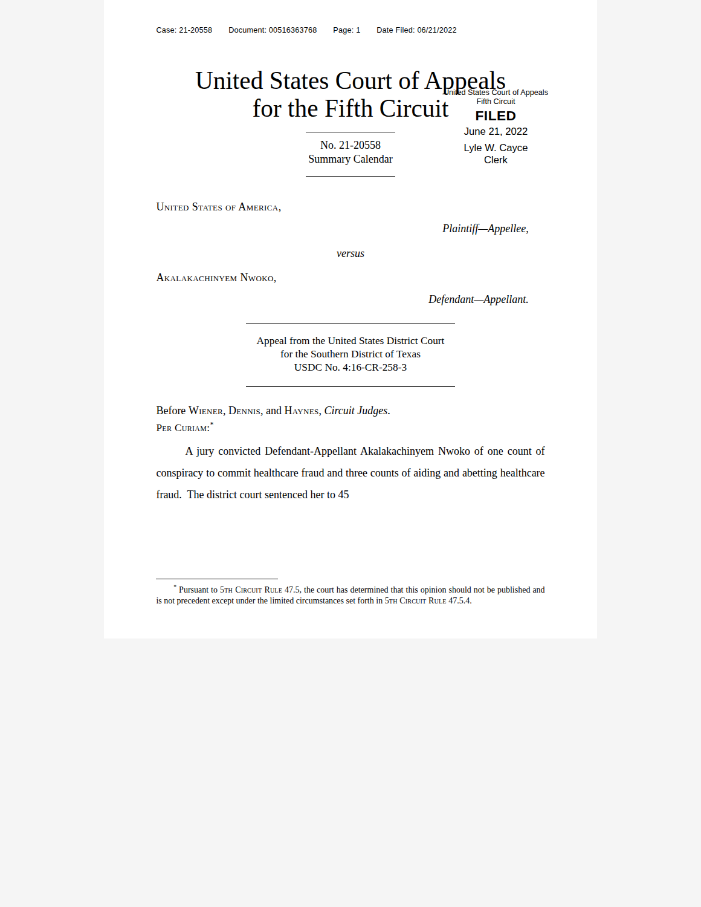Case: 21-20558 Document: 00516363768 Page: 1 Date Filed: 06/21/2022
United States Court of Appeals
for the Fifth Circuit
United States Court of Appeals
Fifth Circuit
FILED
June 21, 2022
Lyle W. Cayce
Clerk
No. 21-20558 Summary Calendar
United States of America,
Plaintiff—Appellee,
versus
Akalakachinyem Nwoko,
Defendant—Appellant.
Appeal from the United States District Court
for the Southern District of Texas
USDC No. 4:16-CR-258-3
Before Wiener, Dennis, and Haynes, Circuit Judges.
Per Curiam:*
A jury convicted Defendant-Appellant Akalakachinyem Nwoko of one count of conspiracy to commit healthcare fraud and three counts of aiding and abetting healthcare fraud. The district court sentenced her to 45
* Pursuant to 5th Circuit Rule 47.5, the court has determined that this opinion should not be published and is not precedent except under the limited circumstances set forth in 5th Circuit Rule 47.5.4.